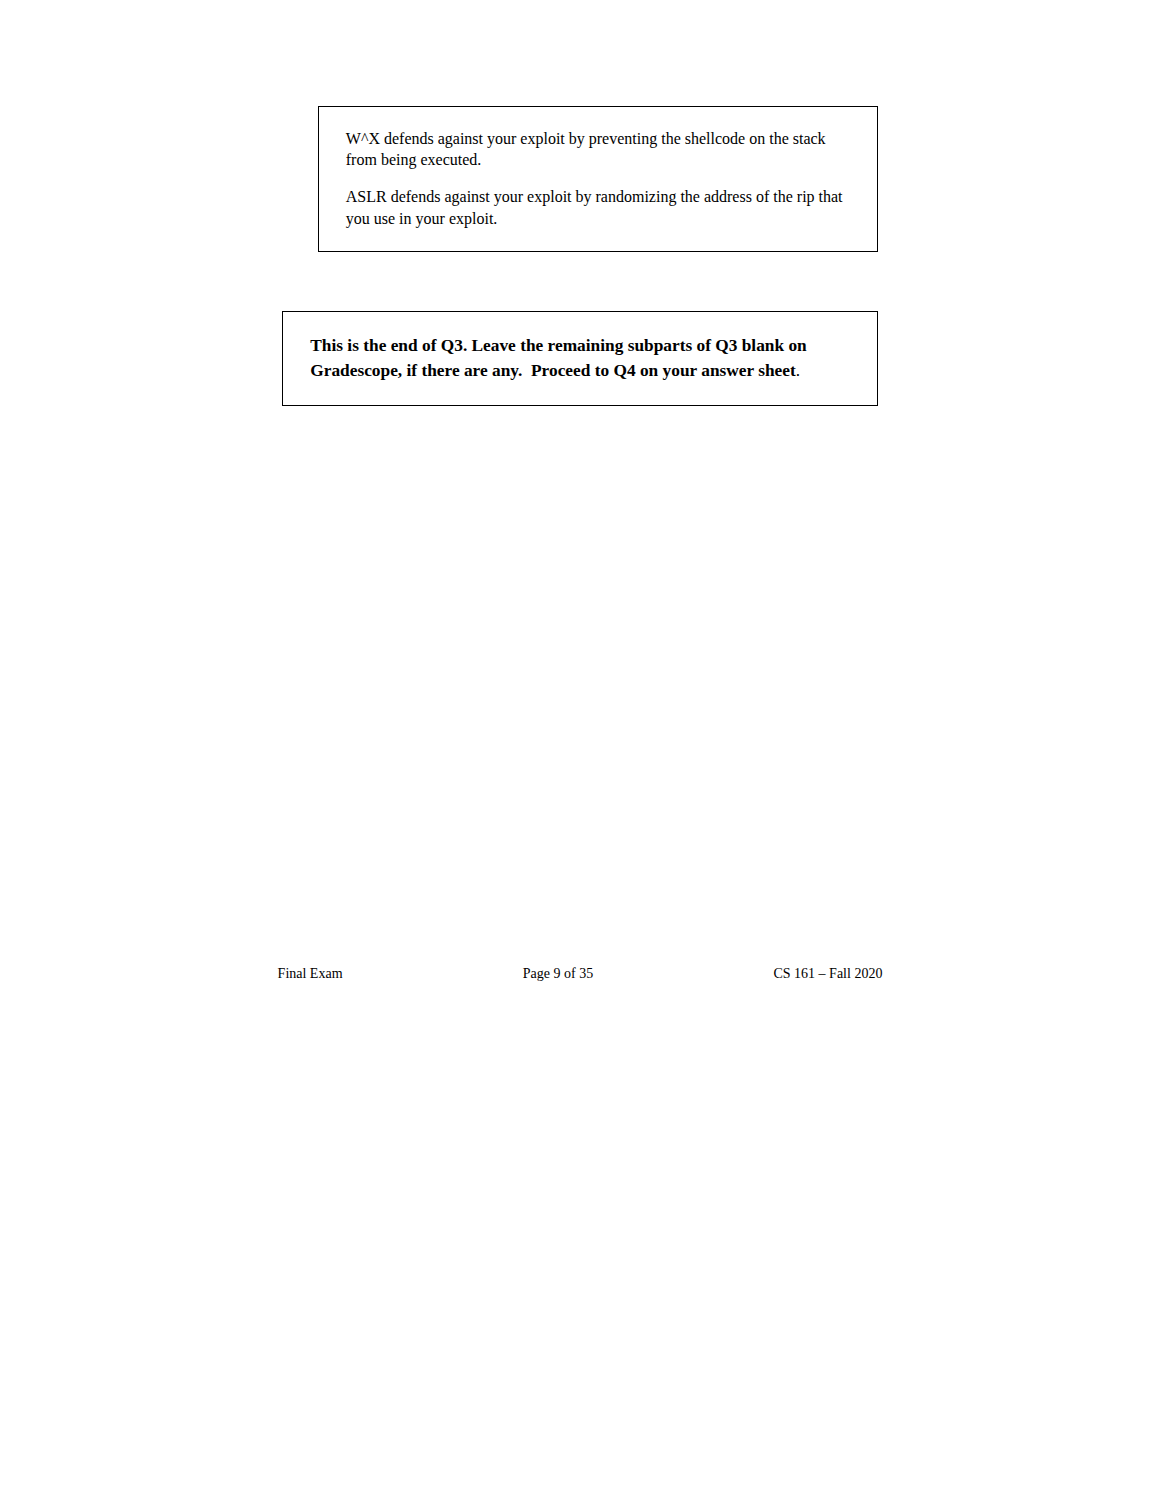W^X defends against your exploit by preventing the shellcode on the stack from being executed.
ASLR defends against your exploit by randomizing the address of the rip that you use in your exploit.
This is the end of Q3. Leave the remaining subparts of Q3 blank on Gradescope, if there are any. Proceed to Q4 on your answer sheet.
Final Exam Page 9 of 35 CS 161 – Fall 2020